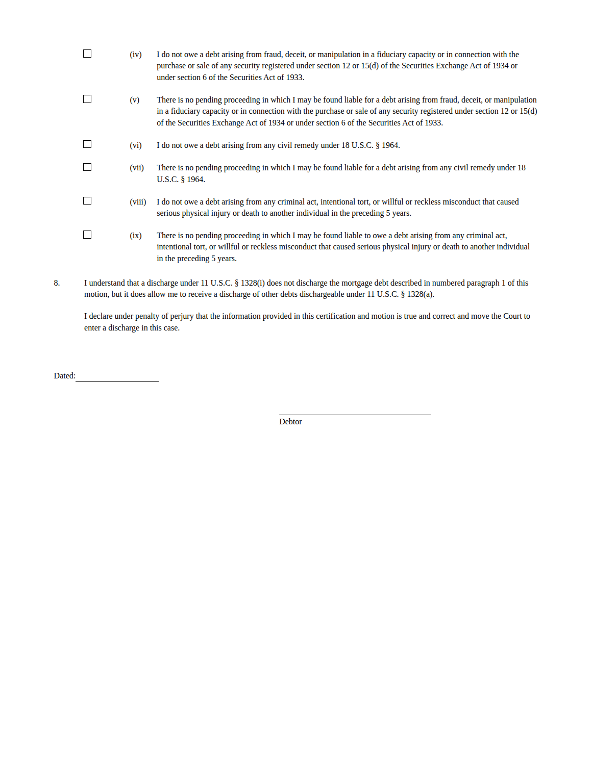(iv)
I do not owe a debt arising from fraud, deceit, or manipulation in a fiduciary capacity or in connection with the purchase or sale of any security registered under section 12 or 15(d) of the Securities Exchange Act of 1934 or under section 6 of the Securities Act of 1933.
(v)
There is no pending proceeding in which I may be found liable for a debt arising from fraud, deceit, or manipulation in a fiduciary capacity or in connection with the purchase or sale of any security registered under section 12 or 15(d) of the Securities Exchange Act of 1934 or under section 6 of the Securities Act of 1933.
(vi)
I do not owe a debt arising from any civil remedy under 18 U.S.C. § 1964.
(vii)
There is no pending proceeding in which I may be found liable for a debt arising from any civil remedy under 18 U.S.C. § 1964.
(viii)
I do not owe a debt arising from any criminal act, intentional tort, or willful or reckless misconduct that caused serious physical injury or death to another individual in the preceding 5 years.
(ix)
There is no pending proceeding in which I may be found liable to owe a debt arising from any criminal act, intentional tort, or willful or reckless misconduct that caused serious physical injury or death to another individual in the preceding 5 years.
8.
I understand that a discharge under 11 U.S.C. § 1328(i) does not discharge the mortgage debt described in numbered paragraph 1 of this motion, but it does allow me to receive a discharge of other debts dischargeable under 11 U.S.C. § 1328(a).
I declare under penalty of perjury that the information provided in this certification and motion is true and correct and move the Court to enter a discharge in this case.
Dated:
Debtor